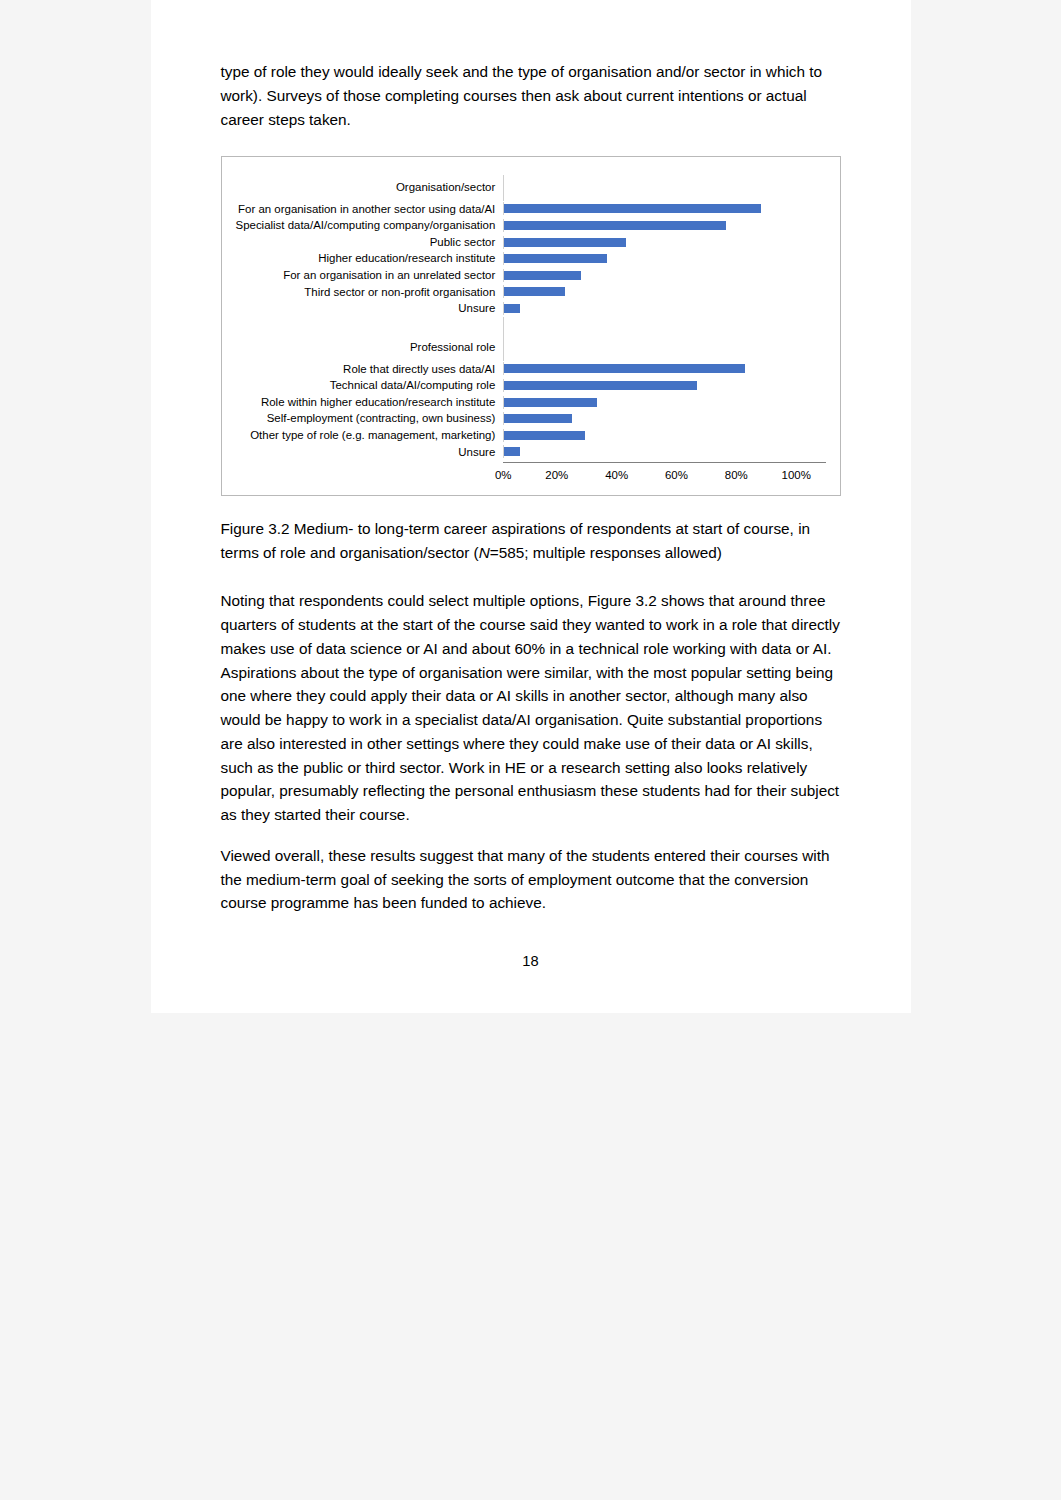type of role they would ideally seek and the type of organisation and/or sector in which to work). Surveys of those completing courses then ask about current intentions or actual career steps taken.
Organisation/sector
For an organisation in another sector using data/AI
Specialist data/AI/computing company/organisation
Public sector
Higher education/research institute
For an organisation in an unrelated sector
Third sector or non-profit organisation
Unsure
Professional role
Role that directly uses data/AI
Technical data/AI/computing role
Role within higher education/research institute
Self-employment (contracting, own business)
Other type of role (e.g. management, marketing)
Unsure
0% 20% 40% 60% 80% 100%
Figure 3.2 Medium- to long-term career aspirations of respondents at start of course, in terms of role and organisation/sector (N=585; multiple responses allowed)
Noting that respondents could select multiple options, Figure 3.2 shows that around three quarters of students at the start of the course said they wanted to work in a role that directly makes use of data science or AI and about 60% in a technical role working with data or AI. Aspirations about the type of organisation were similar, with the most popular setting being one where they could apply their data or AI skills in another sector, although many also would be happy to work in a specialist data/AI organisation. Quite substantial proportions are also interested in other settings where they could make use of their data or AI skills, such as the public or third sector. Work in HE or a research setting also looks relatively popular, presumably reflecting the personal enthusiasm these students had for their subject as they started their course.
Viewed overall, these results suggest that many of the students entered their courses with the medium-term goal of seeking the sorts of employment outcome that the conversion course programme has been funded to achieve.
18